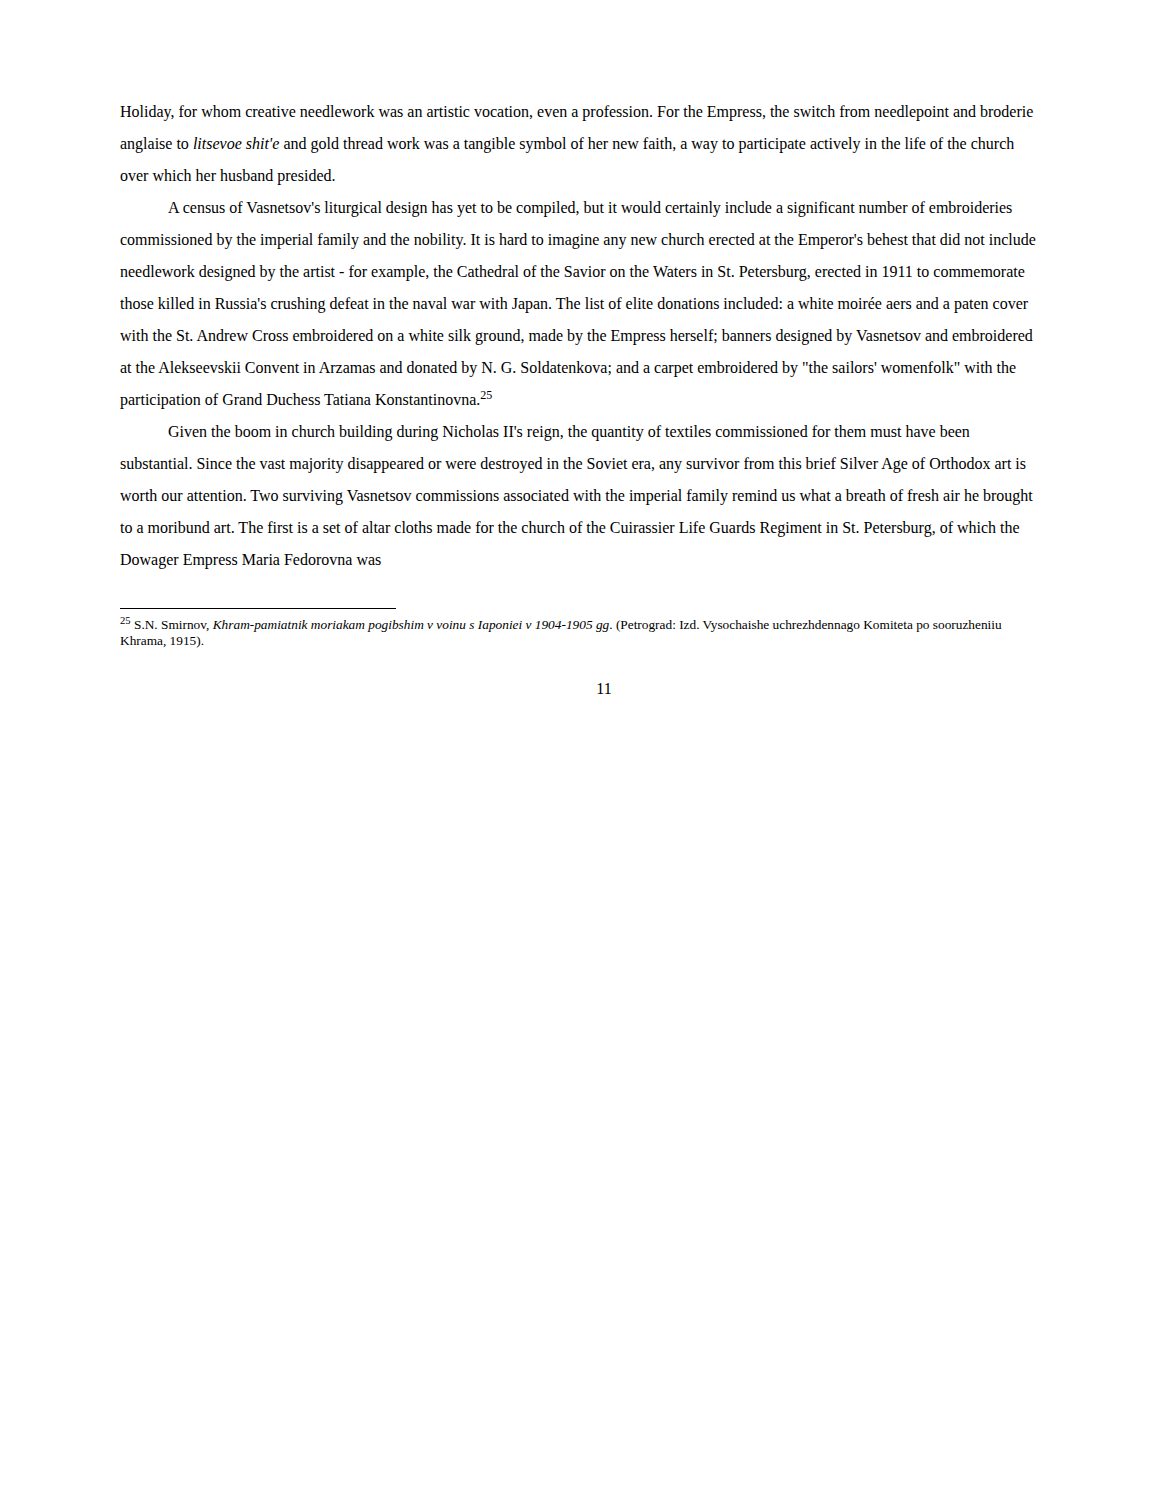Holiday, for whom creative needlework was an artistic vocation, even a profession. For the Empress, the switch from needlepoint and broderie anglaise to litsevoe shit'e and gold thread work was a tangible symbol of her new faith, a way to participate actively in the life of the church over which her husband presided.
A census of Vasnetsov's liturgical design has yet to be compiled, but it would certainly include a significant number of embroideries commissioned by the imperial family and the nobility. It is hard to imagine any new church erected at the Emperor's behest that did not include needlework designed by the artist - for example, the Cathedral of the Savior on the Waters in St. Petersburg, erected in 1911 to commemorate those killed in Russia's crushing defeat in the naval war with Japan. The list of elite donations included: a white moirée aers and a paten cover with the St. Andrew Cross embroidered on a white silk ground, made by the Empress herself; banners designed by Vasnetsov and embroidered at the Alekseevskii Convent in Arzamas and donated by N. G. Soldatenkova; and a carpet embroidered by "the sailors' womenfolk" with the participation of Grand Duchess Tatiana Konstantinovna.25
Given the boom in church building during Nicholas II's reign, the quantity of textiles commissioned for them must have been substantial. Since the vast majority disappeared or were destroyed in the Soviet era, any survivor from this brief Silver Age of Orthodox art is worth our attention. Two surviving Vasnetsov commissions associated with the imperial family remind us what a breath of fresh air he brought to a moribund art. The first is a set of altar cloths made for the church of the Cuirassier Life Guards Regiment in St. Petersburg, of which the Dowager Empress Maria Fedorovna was
25 S.N. Smirnov, Khram-pamiatnik moriakam pogibshim v voinu s Iaponiei v 1904-1905 gg. (Petrograd: Izd. Vysochaishe uchrezhdennago Komiteta po sooruzheniiu Khrama, 1915).
11